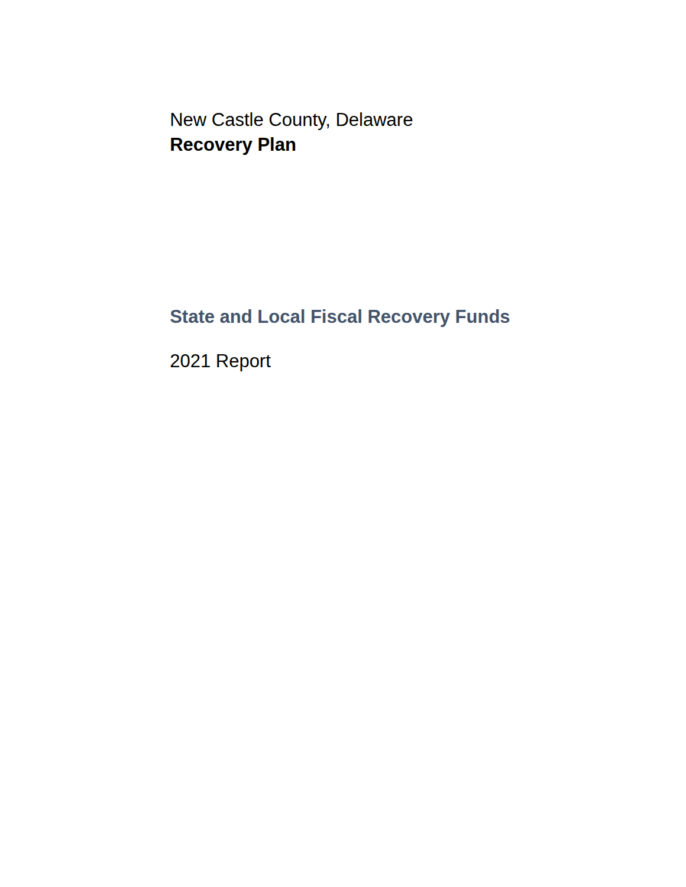New Castle County, Delaware Recovery Plan
State and Local Fiscal Recovery Funds
2021 Report